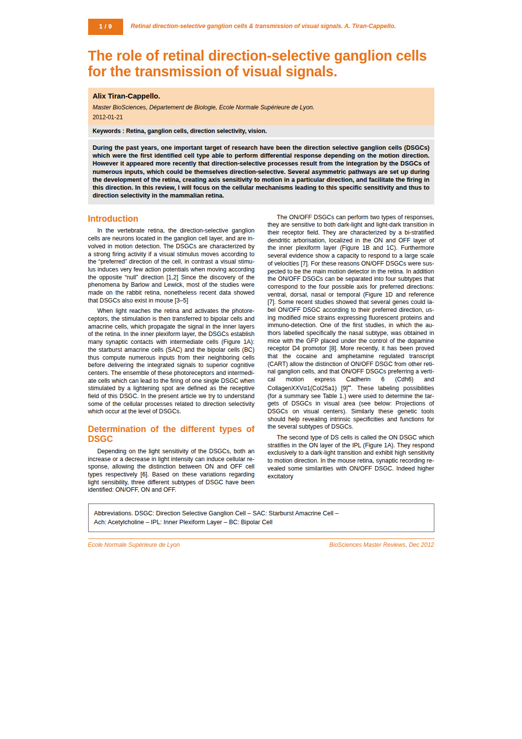1 / 9
Retinal direction-selective ganglion cells & transmission of visual signals. A. Tiran-Cappello.
The role of retinal direction-selective ganglion cells for the transmission of visual signals.
Alix Tiran-Cappello.
Master BioSciences, Département de Biologie, Ecole Normale Supérieure de Lyon.
2012-01-21
Keywords : Retina, ganglion cells, direction selectivity, vision.
During the past years, one important target of research have been the direction selective ganglion cells (DSGCs) which were the first identified cell type able to perform differential response depending on the motion direction. However it appeared more recently that direction-selective processes result from the integration by the DSGCs of numerous inputs, which could be themselves direction-selective. Several asymmetric pathways are set up during the development of the retina, creating axis sensitivity to motion in a particular direction, and facilitate the firing in this direction. In this review, I will focus on the cellular mechanisms leading to this specific sensitivity and thus to direction selectivity in the mammalian retina.
Introduction
In the vertebrate retina, the direction-selective ganglion cells are neurons located in the ganglion cell layer, and are involved in motion detection. The DSGCs are characterized by a strong firing activity if a visual stimulus moves according to the “preferred” direction of the cell, in contrast a visual stimulus induces very few action potentials when moving according the opposite “null” direction [1,2] Since the discovery of the phenomena by Barlow and Lewick, most of the studies were made on the rabbit retina, nonetheless recent data showed that DSGCs also exist in mouse [3–5]
When light reaches the retina and activates the photoreceptors, the stimulation is then transferred to bipolar cells and amacrine cells, which propagate the signal in the inner layers of the retina. In the inner plexiform layer, the DSGCs establish many synaptic contacts with intermediate cells (Figure 1A): the starburst amacrine cells (SAC) and the bipolar cells (BC) thus compute numerous inputs from their neighboring cells before delivering the integrated signals to superior cognitive centers. The ensemble of these photoreceptors and intermediate cells which can lead to the firing of one single DSGC when stimulated by a lightening spot are defined as the receptive field of this DSGC. In the present article we try to understand some of the cellular processes related to direction selectivity which occur at the level of DSGCs.
Determination of the different types of DSGC
Depending on the light sensitivity of the DSGCs, both an increase or a decrease in light intensity can induce cellular response, allowing the distinction between ON and OFF cell types respectively [6]. Based on these variations regarding light sensibility, three different subtypes of DSGC have been identified: ON/OFF, ON and OFF.
The ON/OFF DSGCs can perform two types of responses, they are sensitive to both dark-light and light-dark transition in their receptor field. They are characterized by a bi-stratified dendritic arborisation, localized in the ON and OFF layer of the inner plexiform layer (Figure 1B and 1C). Furthermore several evidence show a capacity to respond to a large scale of velocities [7]. For these reasons ON/OFF DSGCs were suspected to be the main motion detector in the retina. In addition the ON/OFF DSGCs can be separated into four subtypes that correspond to the four possible axis for preferred directions: ventral, dorsal, nasal or temporal (Figure 1D and reference [7]. Some recent studies showed that several genes could label ON/OFF DSGC according to their preferred direction, using modified mice strains expressing fluorescent proteins and immuno-detection. One of the first studies, in which the authors labelled specifically the nasal subtype, was obtained in mice with the GFP placed under the control of the dopamine receptor D4 promotor [8]. More recently, it has been proved that the cocaine and amphetamine regulated transcript (CART) allow the distinction of ON/OFF DSGC from other retinal ganglion cells, and that ON/OFF DSGCs preferring a vertical motion express Cadherin 6 (Cdh6) and CollagenXXVα1(Col25a1) [9]••. These labeling possibilities (for a summary see Table 1.) were used to determine the targets of DSGCs in visual area (see below: Projections of DSGCs on visual centers). Similarly these genetic tools should help revealing intrinsic specificities and functions for the several subtypes of DSGCs.
The second type of DS cells is called the ON DSGC which stratifies in the ON layer of the IPL (Figure 1A). They respond exclusively to a dark-light transition and exhibit high sensitivity to motion direction. In the mouse retina, synaptic recording revealed some similarities with ON/OFF DSGC. Indeed higher excitatory
Abbreviations. DSGC: Direction Selective Ganglion Cell – SAC: Starburst Amacrine Cell –
Ach: Acetylcholine – IPL: Inner Plexiform Layer – BC: Bipolar Cell
Ecole Normale Supérieure de Lyon
BioSciences Master Reviews, Dec 2012